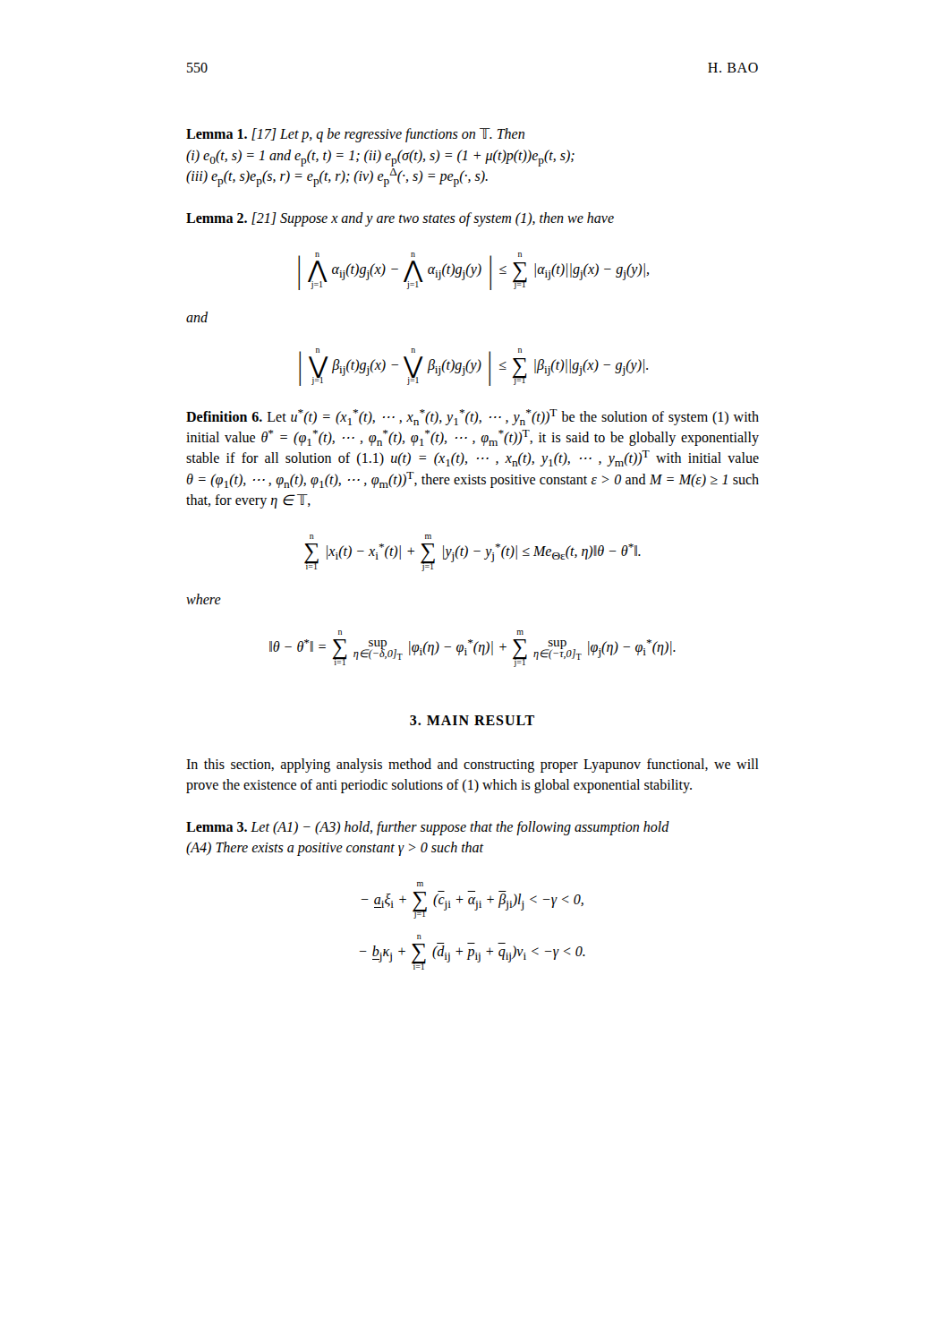550 H. BAO
Lemma 1. [17] Let p, q be regressive functions on 𝕋. Then
(i) e0(t, s) = 1 and ep(t, t) = 1; (ii) ep(σ(t), s) = (1 + μ(t)p(t))ep(t, s);
(iii) ep(t, s)ep(s, r) = ep(t, r); (iv) epΔ(·, s) = pep(·, s).
Lemma 2. [21] Suppose x and y are two states of system (1), then we have
| n ⋀ j=1 αij(t)gj(x) − n ⋀ j=1 αij(t)gj(y) | ≤ n ∑ j=1 |αij(t)||gj(x) − gj(y)|,
and
| n ⋁ j=1 βij(t)gj(x) − n ⋁ j=1 βij(t)gj(y) | ≤ n ∑ j=1 |βij(t)||gj(x) − gj(y)|.
Definition 6. Let u*(t) = (x1*(t), ⋯ , xn*(t), y1*(t), ⋯ , yn*(t))T be the solution of system (1) with initial value θ* = (φ1*(t), ⋯ , φn*(t), φ1*(t), ⋯ , φm*(t))T, it is said to be globally exponentially stable if for all solution of (1.1) u(t) = (x1(t), ⋯ , xn(t), y1(t), ⋯ , ym(t))T with initial value θ = (φ1(t), ⋯ , φn(t), φ1(t), ⋯ , φm(t))T, there exists positive constant ε > 0 and M = M(ε) ≥ 1 such that, for every η ∈ 𝕋,
n ∑ i=1 |xi(t) − xi*(t)| + m ∑ j=1 |yj(t) − yj*(t)| ≤ MeΘε(t, η)‖θ − θ*‖.
where
‖θ − θ*‖ = n ∑ i=1 sup η∈(−δ,0]T |φi(η) − φi*(η)| + m ∑ j=1 sup η∈(−τ,0]T |φj(η) − φi*(η)|.
3. MAIN RESULT
In this section, applying analysis method and constructing proper Lyapunov functional, we will prove the existence of anti periodic solutions of (1) which is global exponential stability.
Lemma 3. Let (A1) − (A3) hold, further suppose that the following assumption hold
(A4) There exists a positive constant γ > 0 such that
−aiξi + m ∑ j=1 (cji + αji + βji)lj < −γ < 0, −bjκj + n ∑ i=1 (dij + pij + qij)νi < −γ < 0.